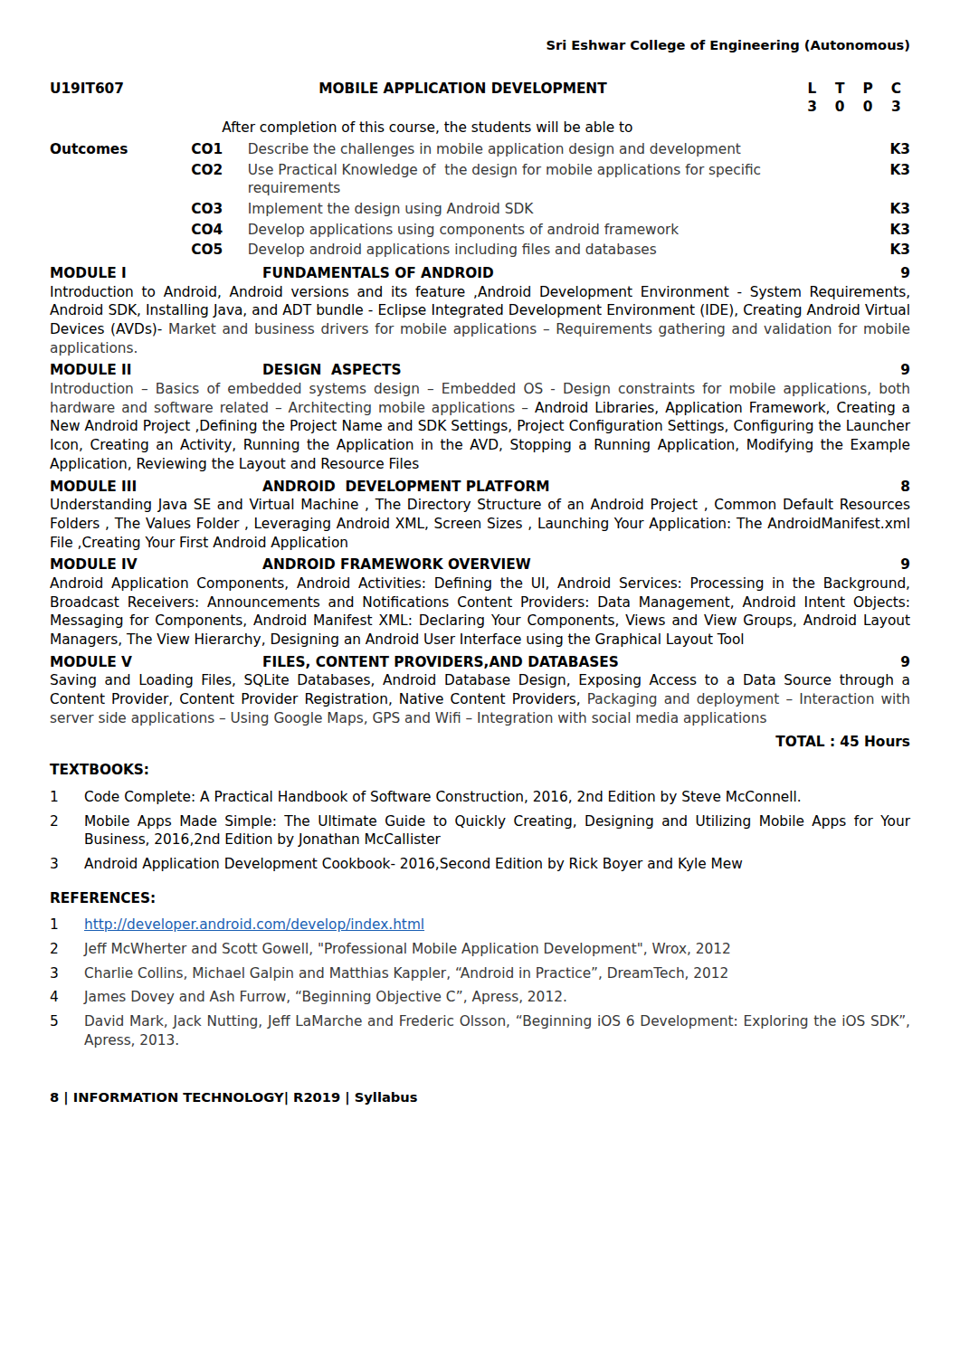Sri Eshwar College of Engineering (Autonomous)
| U19IT607 | MOBILE APPLICATION DEVELOPMENT | / L / T / P / C / / 3 / 0 / 0 / 3 / |
After completion of this course, the students will be able to
| Outcomes | CO1 | Describe the challenges in mobile application design and development | K3 |
| CO2 | Use Practical Knowledge of the design for mobile applications for specific requirements | K3 |
| CO3 | Implement the design using Android SDK | K3 |
| CO4 | Develop applications using components of android framework | K3 |
| CO5 | Develop android applications including files and databases | K3 |
MODULE I FUNDAMENTALS OF ANDROID 9
Introduction to Android, Android versions and its feature ,Android Development Environment - System Requirements, Android SDK, Installing Java, and ADT bundle - Eclipse Integrated Development Environment (IDE), Creating Android Virtual Devices (AVDs)- Market and business drivers for mobile applications – Requirements gathering and validation for mobile applications.
MODULE II DESIGN ASPECTS 9
Introduction – Basics of embedded systems design – Embedded OS - Design constraints for mobile applications, both hardware and software related – Architecting mobile applications – Android Libraries, Application Framework, Creating a New Android Project ,Defining the Project Name and SDK Settings, Project Configuration Settings, Configuring the Launcher Icon, Creating an Activity, Running the Application in the AVD, Stopping a Running Application, Modifying the Example Application, Reviewing the Layout and Resource Files
MODULE III ANDROID DEVELOPMENT PLATFORM 8
Understanding Java SE and Virtual Machine , The Directory Structure of an Android Project , Common Default Resources Folders , The Values Folder , Leveraging Android XML, Screen Sizes , Launching Your Application: The AndroidManifest.xml File ,Creating Your First Android Application
MODULE IV ANDROID FRAMEWORK OVERVIEW 9
Android Application Components, Android Activities: Defining the UI, Android Services: Processing in the Background, Broadcast Receivers: Announcements and Notifications Content Providers: Data Management, Android Intent Objects: Messaging for Components, Android Manifest XML: Declaring Your Components, Views and View Groups, Android Layout Managers, The View Hierarchy, Designing an Android User Interface using the Graphical Layout Tool
MODULE V FILES, CONTENT PROVIDERS,AND DATABASES 9
Saving and Loading Files, SQLite Databases, Android Database Design, Exposing Access to a Data Source through a Content Provider, Content Provider Registration, Native Content Providers, Packaging and deployment – Interaction with server side applications – Using Google Maps, GPS and Wifi – Integration with social media applications
TOTAL : 45 Hours
TEXTBOOKS:
| 1 | Code Complete: A Practical Handbook of Software Construction, 2016, 2nd Edition by Steve McConnell. |
| 2 | Mobile Apps Made Simple: The Ultimate Guide to Quickly Creating, Designing and Utilizing Mobile Apps for Your Business, 2016,2nd Edition by Jonathan McCallister |
| 3 | Android Application Development Cookbook- 2016,Second Edition by Rick Boyer and Kyle Mew |
REFERENCES:
| 1 | http://developer.android.com/develop/index.html |
| 2 | Jeff McWherter and Scott Gowell, "Professional Mobile Application Development", Wrox, 2012 |
| 3 | Charlie Collins, Michael Galpin and Matthias Kappler, “Android in Practice”, DreamTech, 2012 |
| 4 | James Dovey and Ash Furrow, “Beginning Objective C”, Apress, 2012. |
| 5 | David Mark, Jack Nutting, Jeff LaMarche and Frederic Olsson, “Beginning iOS 6 Development: Exploring the iOS SDK”, Apress, 2013. |
8 | INFORMATION TECHNOLOGY| R2019 | Syllabus